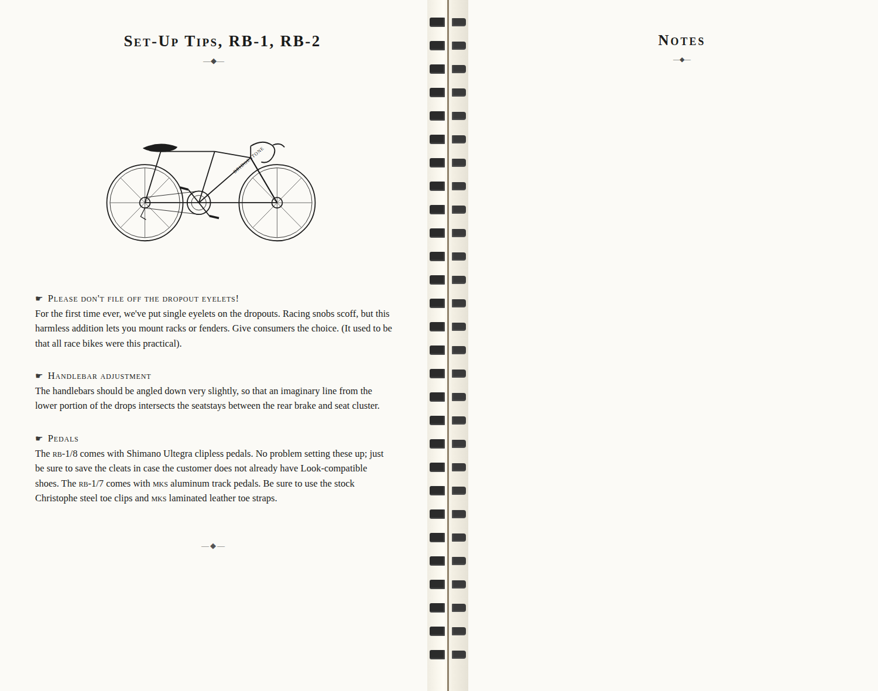Set-Up Tips, RB-1, RB-2
BRIDGESTONE
☛Please don't file off the dropout eyelets!
For the first time ever, we've put single eyelets on the dropouts. Racing snobs scoff, but this harmless addition lets you mount racks or fenders. Give consumers the choice. (It used to be that all race bikes were this practical).
☛Handlebar adjustment
The handlebars should be angled down very slightly, so that an imaginary line from the lower portion of the drops intersects the seatstays between the rear brake and seat cluster.
☛Pedals
The rb-1/8 comes with Shimano Ultegra clipless pedals. No problem setting these up; just be sure to save the cleats in case the customer does not already have Look-compatible shoes. The rb-1/7 comes with mks aluminum track pedals. Be sure to use the stock Christophe steel toe clips and mks laminated leather toe straps.
Notes